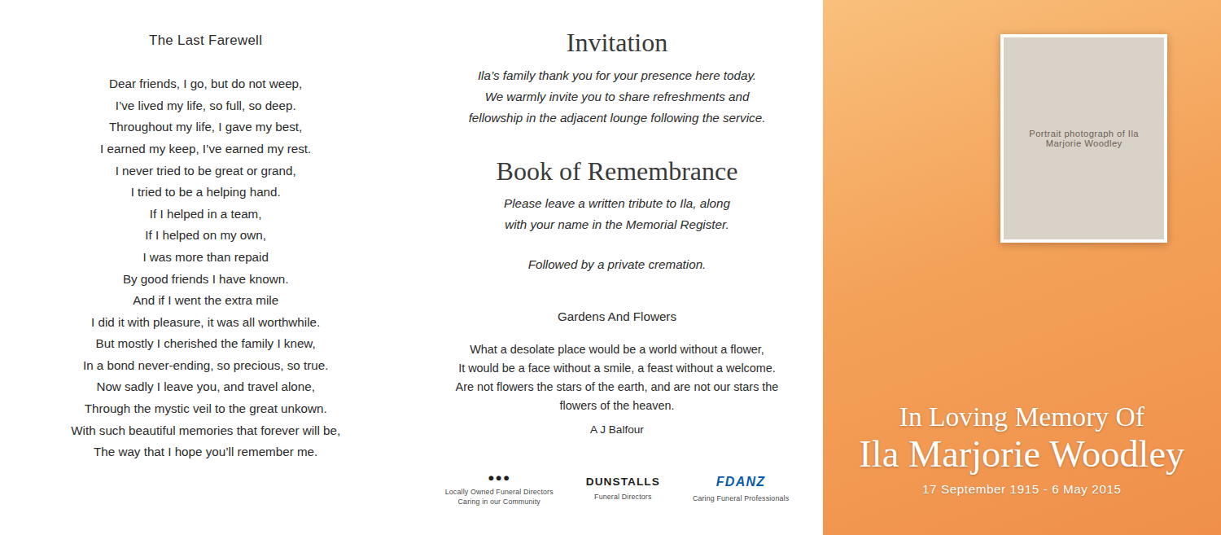The Last Farewell
Dear friends, I go, but do not weep,
I’ve lived my life, so full, so deep.
Throughout my life, I gave my best,
I earned my keep, I’ve earned my rest.
I never tried to be great or grand,
I tried to be a helping hand.
If I helped in a team,
If I helped on my own,
I was more than repaid
By good friends I have known.
And if I went the extra mile
I did it with pleasure, it was all worthwhile.
But mostly I cherished the family I knew,
In a bond never-ending, so precious, so true.
Now sadly I leave you, and travel alone,
Through the mystic veil to the great unkown.
With such beautiful memories that forever will be,
The way that I hope you’ll remember me.
Invitation
Ila’s family thank you for your presence here today.
We warmly invite you to share refreshments and
fellowship in the adjacent lounge following the service.
Book of Remembrance
Please leave a written tribute to Ila, along
with your name in the Memorial Register.
Followed by a private cremation.
Gardens And Flowers
What a desolate place would be a world without a flower,
It would be a face without a smile, a feast without a welcome.
Are not flowers the stars of the earth, and are not our stars the flowers of the heaven.
A J Balfour
●●● Locally Owned Funeral Directors
Caring in our Community
DUNSTALLS Funeral Directors
FDANZ Caring Funeral Professionals
Portrait photograph of Ila Marjorie Woodley
In Loving Memory Of Ila Marjorie Woodley 17 September 1915 - 6 May 2015